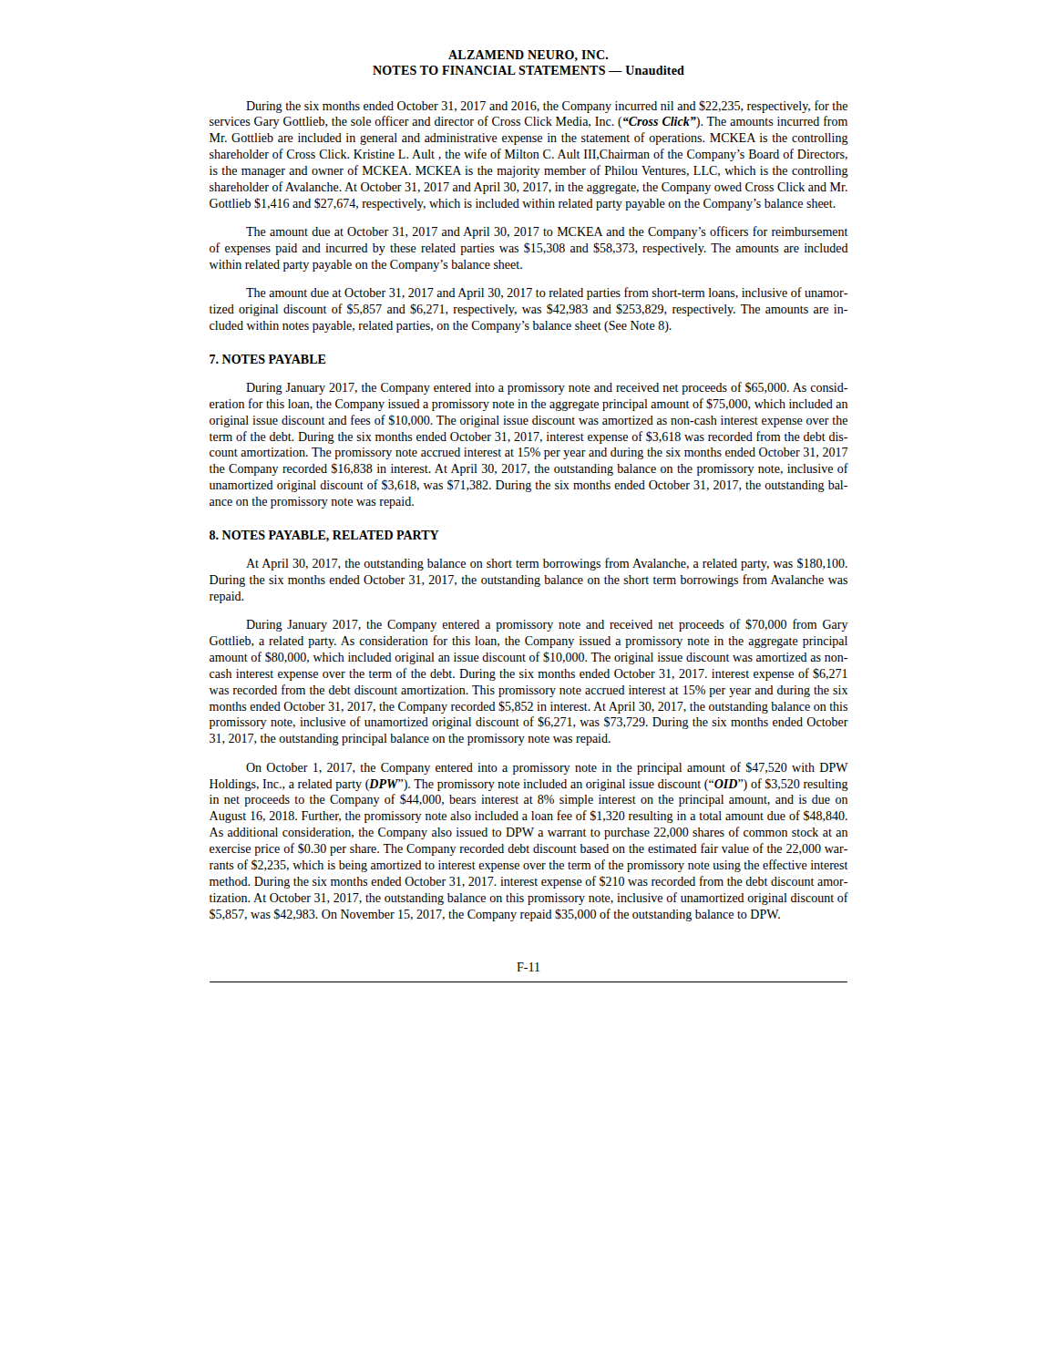ALZAMEND NEURO, INC.
NOTES TO FINANCIAL STATEMENTS — Unaudited
During the six months ended October 31, 2017 and 2016, the Company incurred nil and $22,235, respectively, for the services Gary Gottlieb, the sole officer and director of Cross Click Media, Inc. (“Cross Click”). The amounts incurred from Mr. Gottlieb are included in general and administrative expense in the statement of operations. MCKEA is the controlling shareholder of Cross Click. Kristine L. Ault , the wife of Milton C. Ault III,Chairman of the Company’s Board of Directors, is the manager and owner of MCKEA. MCKEA is the majority member of Philou Ventures, LLC, which is the controlling shareholder of Avalanche. At October 31, 2017 and April 30, 2017, in the aggregate, the Company owed Cross Click and Mr. Gottlieb $1,416 and $27,674, respectively, which is included within related party payable on the Company’s balance sheet.
The amount due at October 31, 2017 and April 30, 2017 to MCKEA and the Company’s officers for reimbursement of expenses paid and incurred by these related parties was $15,308 and $58,373, respectively. The amounts are included within related party payable on the Company’s balance sheet.
The amount due at October 31, 2017 and April 30, 2017 to related parties from short-term loans, inclusive of unamortized original discount of $5,857 and $6,271, respectively, was $42,983 and $253,829, respectively. The amounts are included within notes payable, related parties, on the Company’s balance sheet (See Note 8).
7. NOTES PAYABLE
During January 2017, the Company entered into a promissory note and received net proceeds of $65,000. As consideration for this loan, the Company issued a promissory note in the aggregate principal amount of $75,000, which included an original issue discount and fees of $10,000. The original issue discount was amortized as non-cash interest expense over the term of the debt. During the six months ended October 31, 2017, interest expense of $3,618 was recorded from the debt discount amortization. The promissory note accrued interest at 15% per year and during the six months ended October 31, 2017 the Company recorded $16,838 in interest. At April 30, 2017, the outstanding balance on the promissory note, inclusive of unamortized original discount of $3,618, was $71,382. During the six months ended October 31, 2017, the outstanding balance on the promissory note was repaid.
8. NOTES PAYABLE, RELATED PARTY
At April 30, 2017, the outstanding balance on short term borrowings from Avalanche, a related party, was $180,100. During the six months ended October 31, 2017, the outstanding balance on the short term borrowings from Avalanche was repaid.
During January 2017, the Company entered a promissory note and received net proceeds of $70,000 from Gary Gottlieb, a related party. As consideration for this loan, the Company issued a promissory note in the aggregate principal amount of $80,000, which included original an issue discount of $10,000. The original issue discount was amortized as non-cash interest expense over the term of the debt. During the six months ended October 31, 2017. interest expense of $6,271 was recorded from the debt discount amortization. This promissory note accrued interest at 15% per year and during the six months ended October 31, 2017, the Company recorded $5,852 in interest. At April 30, 2017, the outstanding balance on this promissory note, inclusive of unamortized original discount of $6,271, was $73,729. During the six months ended October 31, 2017, the outstanding principal balance on the promissory note was repaid.
On October 1, 2017, the Company entered into a promissory note in the principal amount of $47,520 with DPW Holdings, Inc., a related party (DPW”). The promissory note included an original issue discount (“OID”) of $3,520 resulting in net proceeds to the Company of $44,000, bears interest at 8% simple interest on the principal amount, and is due on August 16, 2018. Further, the promissory note also included a loan fee of $1,320 resulting in a total amount due of $48,840. As additional consideration, the Company also issued to DPW a warrant to purchase 22,000 shares of common stock at an exercise price of $0.30 per share. The Company recorded debt discount based on the estimated fair value of the 22,000 warrants of $2,235, which is being amortized to interest expense over the term of the promissory note using the effective interest method. During the six months ended October 31, 2017. interest expense of $210 was recorded from the debt discount amortization. At October 31, 2017, the outstanding balance on this promissory note, inclusive of unamortized original discount of $5,857, was $42,983. On November 15, 2017, the Company repaid $35,000 of the outstanding balance to DPW.
F-11